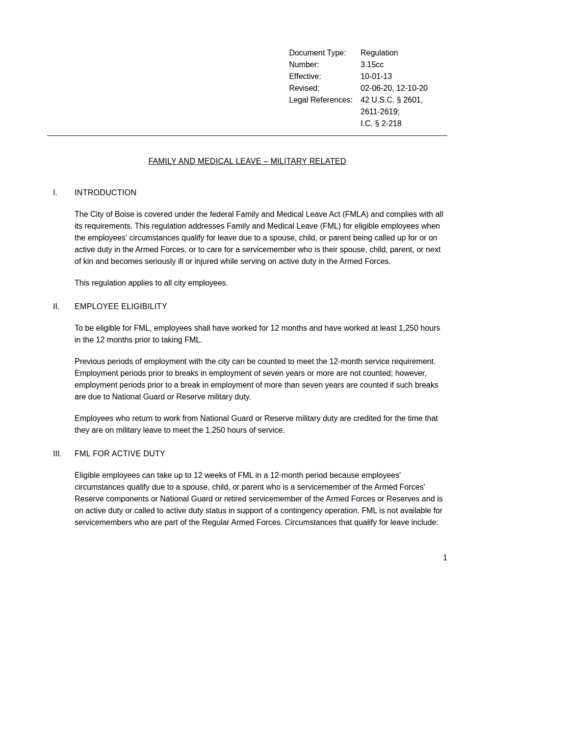| Document Type: | Regulation |
| Number: | 3.15cc |
| Effective: | 10-01-13 |
| Revised: | 02-06-20, 12-10-20 |
| Legal References: | 42 U.S.C. § 2601, 2611-2619; I.C. § 2-218 |
FAMILY AND MEDICAL LEAVE – MILITARY RELATED
INTRODUCTION
The City of Boise is covered under the federal Family and Medical Leave Act (FMLA) and complies with all its requirements. This regulation addresses Family and Medical Leave (FML) for eligible employees when the employees' circumstances qualify for leave due to a spouse, child, or parent being called up for or on active duty in the Armed Forces, or to care for a servicemember who is their spouse, child, parent, or next of kin and becomes seriously ill or injured while serving on active duty in the Armed Forces.
This regulation applies to all city employees.
EMPLOYEE ELIGIBILITY
To be eligible for FML, employees shall have worked for 12 months and have worked at least 1,250 hours in the 12 months prior to taking FML.
Previous periods of employment with the city can be counted to meet the 12-month service requirement. Employment periods prior to breaks in employment of seven years or more are not counted; however, employment periods prior to a break in employment of more than seven years are counted if such breaks are due to National Guard or Reserve military duty.
Employees who return to work from National Guard or Reserve military duty are credited for the time that they are on military leave to meet the 1,250 hours of service.
FML FOR ACTIVE DUTY
Eligible employees can take up to 12 weeks of FML in a 12-month period because employees' circumstances qualify due to a spouse, child, or parent who is a servicemember of the Armed Forces' Reserve components or National Guard or retired servicemember of the Armed Forces or Reserves and is on active duty or called to active duty status in support of a contingency operation. FML is not available for servicemembers who are part of the Regular Armed Forces. Circumstances that qualify for leave include:
1